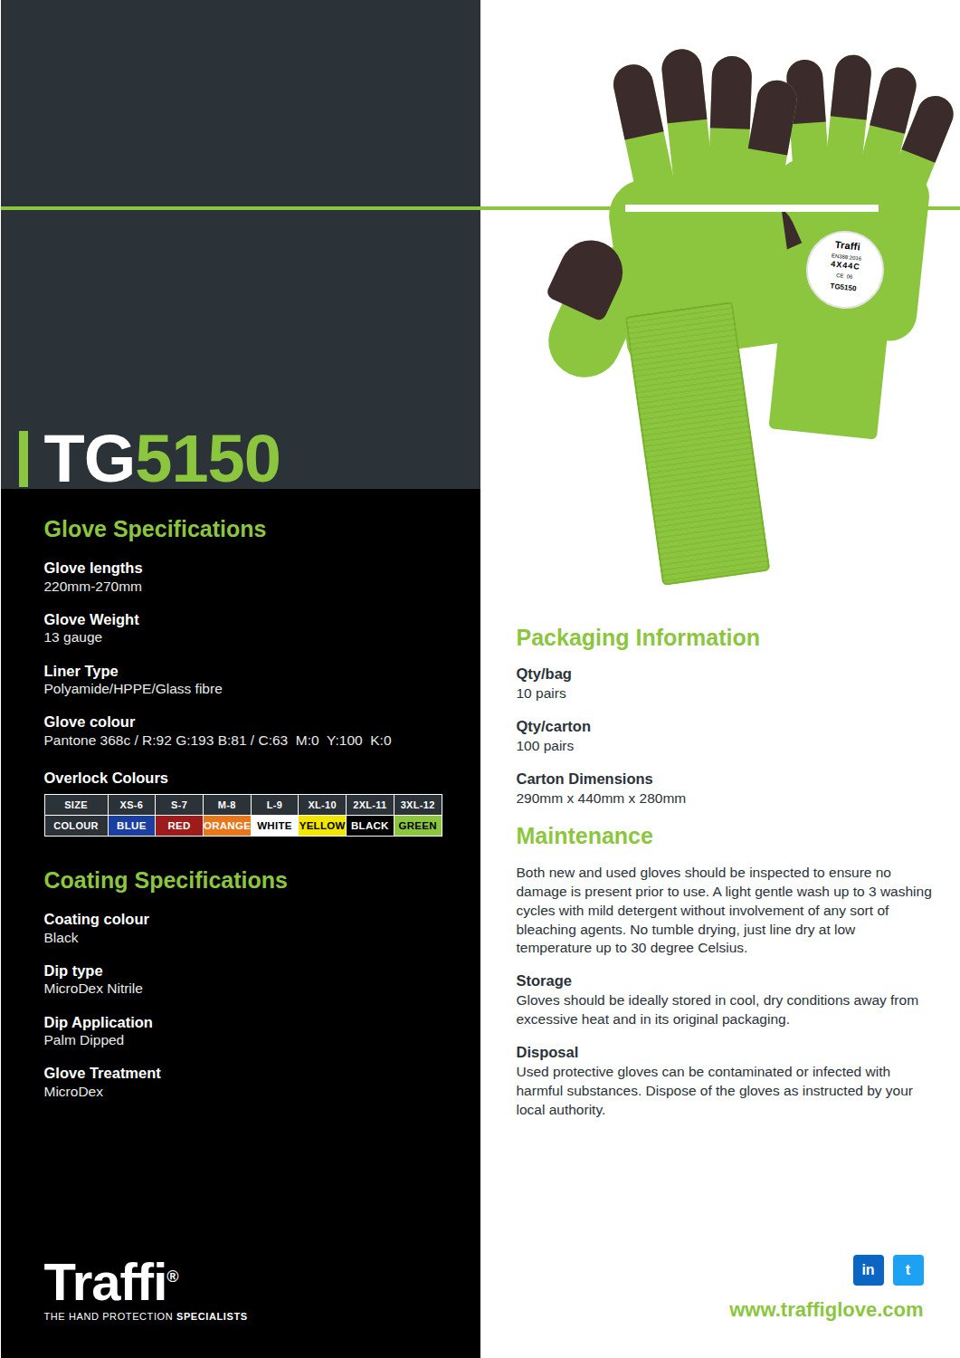Traffi
EN388:2016
4X44C
CE 06
TG5150
Packaging Information
Qty/bag
10 pairs
Qty/carton
100 pairs
Carton Dimensions
290mm x 440mm x 280mm
Maintenance
Both new and used gloves should be inspected to ensure no damage is present prior to use. A light gentle wash up to 3 washing cycles with mild detergent without involvement of any sort of bleaching agents. No tumble drying, just line dry at low temperature up to 30 degree Celsius.
Storage
Gloves should be ideally stored in cool, dry conditions away from excessive heat and in its original packaging.
Disposal
Used protective gloves can be contaminated or infected with harmful substances. Dispose of the gloves as instructed by your local authority.
TG5150
Glove Specifications
Glove lengths
220mm-270mm
Glove Weight
13 gauge
Liner Type
Polyamide/HPPE/Glass fibre
Glove colour
Pantone 368c / R:92 G:193 B:81 / C:63 M:0 Y:100 K:0
Overlock Colours
| SIZE | XS-6 | S-7 | M-8 | L-9 | XL-10 | 2XL-11 | 3XL-12 |
| COLOUR | BLUE | RED | ORANGE | WHITE | YELLOW | BLACK | GREEN |
Coating Specifications
Coating colour
Black
Dip type
MicroDex Nitrile
Dip Application
Palm Dipped
Glove Treatment
MicroDex
Traffi®
THE HAND PROTECTION SPECIALISTS
in t
www.traffiglove.com